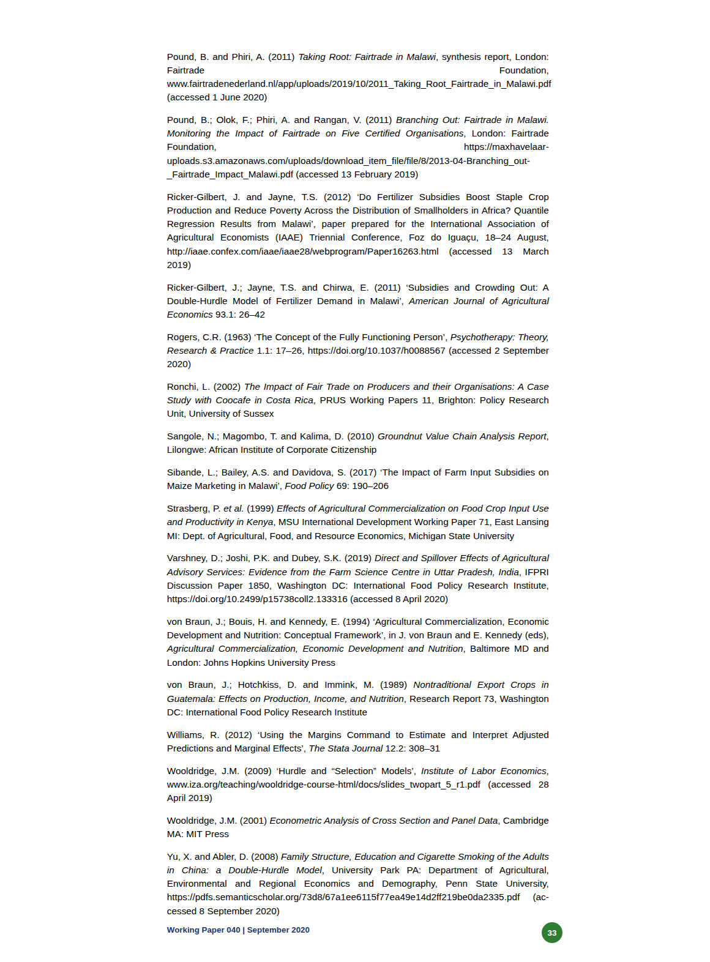Pound, B. and Phiri, A. (2011) Taking Root: Fairtrade in Malawi, synthesis report, London: Fairtrade Foundation, www.fairtradenederland.nl/app/uploads/2019/10/2011_Taking_Root_Fairtrade_in_Malawi.pdf (accessed 1 June 2020)
Pound, B.; Olok, F.; Phiri, A. and Rangan, V. (2011) Branching Out: Fairtrade in Malawi. Monitoring the Impact of Fairtrade on Five Certified Organisations, London: Fairtrade Foundation, https://maxhavelaar-uploads.s3.amazonaws.com/uploads/download_item_file/file/8/2013-04-Branching_out-_Fairtrade_Impact_Malawi.pdf (accessed 13 February 2019)
Ricker-Gilbert, J. and Jayne, T.S. (2012) ‘Do Fertilizer Subsidies Boost Staple Crop Production and Reduce Poverty Across the Distribution of Smallholders in Africa? Quantile Regression Results from Malawi’, paper prepared for the International Association of Agricultural Economists (IAAE) Triennial Conference, Foz do Iguaçu, 18–24 August, http://iaae.confex.com/iaae/iaae28/webprogram/Paper16263.html (accessed 13 March 2019)
Ricker-Gilbert, J.; Jayne, T.S. and Chirwa, E. (2011) ‘Subsidies and Crowding Out: A Double-Hurdle Model of Fertilizer Demand in Malawi’, American Journal of Agricultural Economics 93.1: 26–42
Rogers, C.R. (1963) ‘The Concept of the Fully Functioning Person’, Psychotherapy: Theory, Research & Practice 1.1: 17–26, https://doi.org/10.1037/h0088567 (accessed 2 September 2020)
Ronchi, L. (2002) The Impact of Fair Trade on Producers and their Organisations: A Case Study with Coocafe in Costa Rica, PRUS Working Papers 11, Brighton: Policy Research Unit, University of Sussex
Sangole, N.; Magombo, T. and Kalima, D. (2010) Groundnut Value Chain Analysis Report, Lilongwe: African Institute of Corporate Citizenship
Sibande, L.; Bailey, A.S. and Davidova, S. (2017) ‘The Impact of Farm Input Subsidies on Maize Marketing in Malawi’, Food Policy 69: 190–206
Strasberg, P. et al. (1999) Effects of Agricultural Commercialization on Food Crop Input Use and Productivity in Kenya, MSU International Development Working Paper 71, East Lansing MI: Dept. of Agricultural, Food, and Resource Economics, Michigan State University
Varshney, D.; Joshi, P.K. and Dubey, S.K. (2019) Direct and Spillover Effects of Agricultural Advisory Services: Evidence from the Farm Science Centre in Uttar Pradesh, India, IFPRI Discussion Paper 1850, Washington DC: International Food Policy Research Institute, https://doi.org/10.2499/p15738coll2.133316 (accessed 8 April 2020)
von Braun, J.; Bouis, H. and Kennedy, E. (1994) ‘Agricultural Commercialization, Economic Development and Nutrition: Conceptual Framework’, in J. von Braun and E. Kennedy (eds), Agricultural Commercialization, Economic Development and Nutrition, Baltimore MD and London: Johns Hopkins University Press
von Braun, J.; Hotchkiss, D. and Immink, M. (1989) Nontraditional Export Crops in Guatemala: Effects on Production, Income, and Nutrition, Research Report 73, Washington DC: International Food Policy Research Institute
Williams, R. (2012) ‘Using the Margins Command to Estimate and Interpret Adjusted Predictions and Marginal Effects’, The Stata Journal 12.2: 308–31
Wooldridge, J.M. (2009) ‘Hurdle and “Selection” Models’, Institute of Labor Economics, www.iza.org/teaching/wooldridge-course-html/docs/slides_twopart_5_r1.pdf (accessed 28 April 2019)
Wooldridge, J.M. (2001) Econometric Analysis of Cross Section and Panel Data, Cambridge MA: MIT Press
Yu, X. and Abler, D. (2008) Family Structure, Education and Cigarette Smoking of the Adults in China: a Double-Hurdle Model, University Park PA: Department of Agricultural, Environmental and Regional Economics and Demography, Penn State University, https://pdfs.semanticscholar.org/73d8/67a1ee6115f77ea49e14d2ff219be0da2335.pdf (accessed 8 September 2020)
Working Paper 040 | September 2020
33